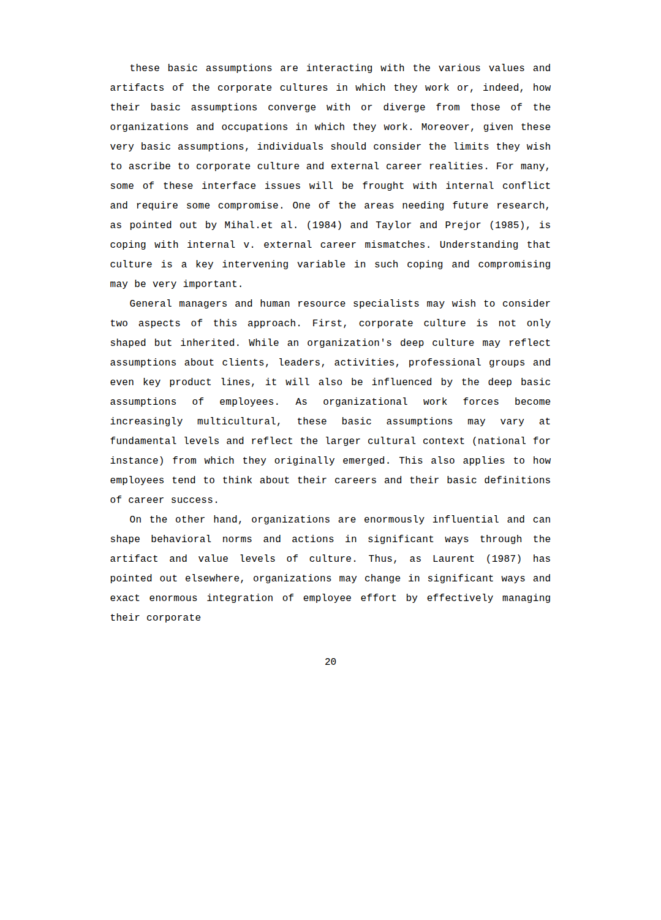these basic assumptions are interacting with the various values and artifacts of the corporate cultures in which they work or, indeed, how their basic assumptions converge with or diverge from those of the organizations and occupations in which they work. Moreover, given these very basic assumptions, individuals should consider the limits they wish to ascribe to corporate culture and external career realities. For many, some of these interface issues will be frought with internal conflict and require some compromise. One of the areas needing future research, as pointed out by Mihal.et al. (1984) and Taylor and Prejor (1985), is coping with internal v. external career mismatches. Understanding that culture is a key intervening variable in such coping and compromising may be very important.
General managers and human resource specialists may wish to consider two aspects of this approach. First, corporate culture is not only shaped but inherited. While an organization's deep culture may reflect assumptions about clients, leaders, activities, professional groups and even key product lines, it will also be influenced by the deep basic assumptions of employees. As organizational work forces become increasingly multicultural, these basic assumptions may vary at fundamental levels and reflect the larger cultural context (national for instance) from which they originally emerged. This also applies to how employees tend to think about their careers and their basic definitions of career success.
On the other hand, organizations are enormously influential and can shape behavioral norms and actions in significant ways through the artifact and value levels of culture. Thus, as Laurent (1987) has pointed out elsewhere, organizations may change in significant ways and exact enormous integration of employee effort by effectively managing their corporate
20